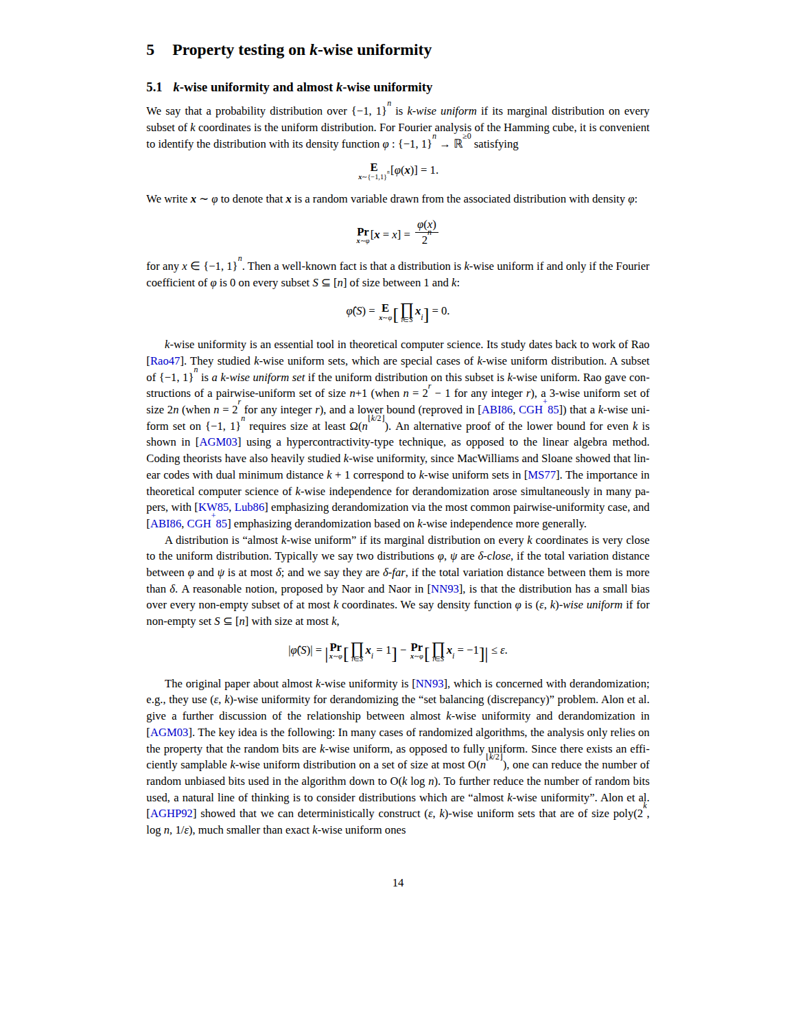5 Property testing on k-wise uniformity
5.1 k-wise uniformity and almost k-wise uniformity
We say that a probability distribution over {−1, 1}n is k-wise uniform if its marginal distribution on every subset of k coordinates is the uniform distribution. For Fourier analysis of the Hamming cube, it is convenient to identify the distribution with its density function φ : {−1, 1}n → ℝ≥0 satisfying
Ex∼{−1,1}n[φ(x)] = 1.
We write x ∼ φ to denote that x is a random variable drawn from the associated distribution with density φ:
Pr x∼φ[x = x] = φ(x) 2n
for any x ∈ {−1, 1}n. Then a well-known fact is that a distribution is k-wise uniform if and only if the Fourier coefficient of φ is 0 on every subset S ⊆ [n] of size between 1 and k:
φ̂(S) = Ex∼φ[∏i∈S xi] = 0.
k-wise uniformity is an essential tool in theoretical computer science. Its study dates back to work of Rao [Rao47]. They studied k-wise uniform sets, which are special cases of k-wise uniform distribution. A subset of {−1, 1}n is a k-wise uniform set if the uniform distribution on this subset is k-wise uniform. Rao gave constructions of a pairwise-uniform set of size n+1 (when n = 2r − 1 for any integer r), a 3-wise uniform set of size 2n (when n = 2r for any integer r), and a lower bound (reproved in [ABI86, CGH+85]) that a k-wise uniform set on {−1, 1}n requires size at least Ω(n⌊k/2⌋). An alternative proof of the lower bound for even k is shown in [AGM03] using a hypercontractivity-type technique, as opposed to the linear algebra method. Coding theorists have also heavily studied k-wise uniformity, since MacWilliams and Sloane showed that linear codes with dual minimum distance k + 1 correspond to k-wise uniform sets in [MS77]. The importance in theoretical computer science of k-wise independence for derandomization arose simultaneously in many papers, with [KW85, Lub86] emphasizing derandomization via the most common pairwise-uniformity case, and [ABI86, CGH+85] emphasizing derandomization based on k-wise independence more generally.
A distribution is “almost k-wise uniform” if its marginal distribution on every k coordinates is very close to the uniform distribution. Typically we say two distributions φ, ψ are δ-close, if the total variation distance between φ and ψ is at most δ; and we say they are δ-far, if the total variation distance between them is more than δ. A reasonable notion, proposed by Naor and Naor in [NN93], is that the distribution has a small bias over every non-empty subset of at most k coordinates. We say density function φ is (ε, k)-wise uniform if for non-empty set S ⊆ [n] with size at most k,
|φ̂(S)| = |Pr x∼φ[∏i∈S xi = 1] − Pr x∼φ[∏i∈S xi = −1]| ≤ ε.
The original paper about almost k-wise uniformity is [NN93], which is concerned with derandomization; e.g., they use (ε, k)-wise uniformity for derandomizing the “set balancing (discrepancy)” problem. Alon et al. give a further discussion of the relationship between almost k-wise uniformity and derandomization in [AGM03]. The key idea is the following: In many cases of randomized algorithms, the analysis only relies on the property that the random bits are k-wise uniform, as opposed to fully uniform. Since there exists an efficiently samplable k-wise uniform distribution on a set of size at most O(n⌊k/2⌋), one can reduce the number of random unbiased bits used in the algorithm down to O(k log n). To further reduce the number of random bits used, a natural line of thinking is to consider distributions which are “almost k-wise uniformity”. Alon et al. [AGHP92] showed that we can deterministically construct (ε, k)-wise uniform sets that are of size poly(2k, log n, 1/ε), much smaller than exact k-wise uniform ones
14